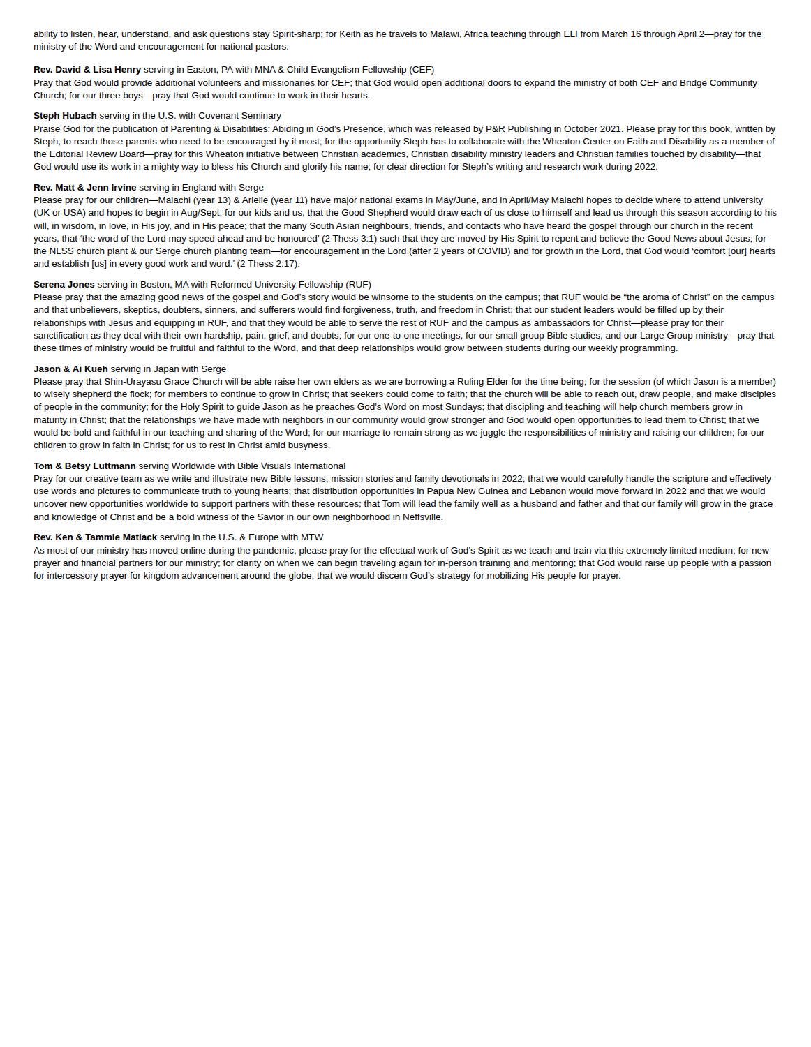ability to listen, hear, understand, and ask questions stay Spirit-sharp; for Keith as he travels to Malawi, Africa teaching through ELI from March 16 through April 2—pray for the ministry of the Word and encouragement for national pastors.
Rev. David & Lisa Henry serving in Easton, PA with MNA & Child Evangelism Fellowship (CEF)
Pray that God would provide additional volunteers and missionaries for CEF; that God would open additional doors to expand the ministry of both CEF and Bridge Community Church; for our three boys—pray that God would continue to work in their hearts.
Steph Hubach serving in the U.S. with Covenant Seminary
Praise God for the publication of Parenting & Disabilities: Abiding in God’s Presence, which was released by P&R Publishing in October 2021. Please pray for this book, written by Steph, to reach those parents who need to be encouraged by it most; for the opportunity Steph has to collaborate with the Wheaton Center on Faith and Disability as a member of the Editorial Review Board—pray for this Wheaton initiative between Christian academics, Christian disability ministry leaders and Christian families touched by disability—that God would use its work in a mighty way to bless his Church and glorify his name; for clear direction for Steph’s writing and research work during 2022.
Rev. Matt & Jenn Irvine serving in England with Serge
Please pray for our children—Malachi (year 13) & Arielle (year 11) have major national exams in May/June, and in April/May Malachi hopes to decide where to attend university (UK or USA) and hopes to begin in Aug/Sept; for our kids and us, that the Good Shepherd would draw each of us close to himself and lead us through this season according to his will, in wisdom, in love, in His joy, and in His peace; that the many South Asian neighbours, friends, and contacts who have heard the gospel through our church in the recent years, that ‘the word of the Lord may speed ahead and be honoured’ (2 Thess 3:1) such that they are moved by His Spirit to repent and believe the Good News about Jesus; for the NLSS church plant & our Serge church planting team—for encouragement in the Lord (after 2 years of COVID) and for growth in the Lord, that God would ‘comfort [our] hearts and establish [us] in every good work and word.’ (2 Thess 2:17).
Serena Jones serving in Boston, MA with Reformed University Fellowship (RUF)
Please pray that the amazing good news of the gospel and God’s story would be winsome to the students on the campus; that RUF would be “the aroma of Christ” on the campus and that unbelievers, skeptics, doubters, sinners, and sufferers would find forgiveness, truth, and freedom in Christ; that our student leaders would be filled up by their relationships with Jesus and equipping in RUF, and that they would be able to serve the rest of RUF and the campus as ambassadors for Christ—please pray for their sanctification as they deal with their own hardship, pain, grief, and doubts; for our one-to-one meetings, for our small group Bible studies, and our Large Group ministry—pray that these times of ministry would be fruitful and faithful to the Word, and that deep relationships would grow between students during our weekly programming.
Jason & Ai Kueh serving in Japan with Serge
Please pray that Shin-Urayasu Grace Church will be able raise her own elders as we are borrowing a Ruling Elder for the time being; for the session (of which Jason is a member) to wisely shepherd the flock; for members to continue to grow in Christ; that seekers could come to faith; that the church will be able to reach out, draw people, and make disciples of people in the community; for the Holy Spirit to guide Jason as he preaches God's Word on most Sundays; that discipling and teaching will help church members grow in maturity in Christ; that the relationships we have made with neighbors in our community would grow stronger and God would open opportunities to lead them to Christ; that we would be bold and faithful in our teaching and sharing of the Word; for our marriage to remain strong as we juggle the responsibilities of ministry and raising our children; for our children to grow in faith in Christ; for us to rest in Christ amid busyness.
Tom & Betsy Luttmann serving Worldwide with Bible Visuals International
Pray for our creative team as we write and illustrate new Bible lessons, mission stories and family devotionals in 2022; that we would carefully handle the scripture and effectively use words and pictures to communicate truth to young hearts; that distribution opportunities in Papua New Guinea and Lebanon would move forward in 2022 and that we would uncover new opportunities worldwide to support partners with these resources; that Tom will lead the family well as a husband and father and that our family will grow in the grace and knowledge of Christ and be a bold witness of the Savior in our own neighborhood in Neffsville.
Rev. Ken & Tammie Matlack serving in the U.S. & Europe with MTW
As most of our ministry has moved online during the pandemic, please pray for the effectual work of God’s Spirit as we teach and train via this extremely limited medium; for new prayer and financial partners for our ministry; for clarity on when we can begin traveling again for in-person training and mentoring; that God would raise up people with a passion for intercessory prayer for kingdom advancement around the globe; that we would discern God’s strategy for mobilizing His people for prayer.